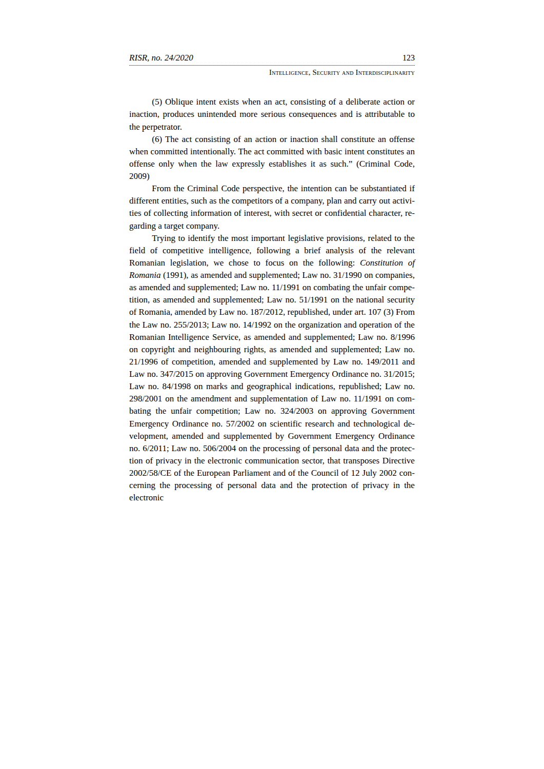RISR, no. 24/2020 123
Intelligence, Security and Interdisciplinarity
(5) Oblique intent exists when an act, consisting of a deliberate action or inaction, produces unintended more serious consequences and is attributable to the perpetrator.
(6) The act consisting of an action or inaction shall constitute an offense when committed intentionally. The act committed with basic intent constitutes an offense only when the law expressly establishes it as such.” (Criminal Code, 2009)
From the Criminal Code perspective, the intention can be substantiated if different entities, such as the competitors of a company, plan and carry out activities of collecting information of interest, with secret or confidential character, regarding a target company.
Trying to identify the most important legislative provisions, related to the field of competitive intelligence, following a brief analysis of the relevant Romanian legislation, we chose to focus on the following: Constitution of Romania (1991), as amended and supplemented; Law no. 31/1990 on companies, as amended and supplemented; Law no. 11/1991 on combating the unfair competition, as amended and supplemented; Law no. 51/1991 on the national security of Romania, amended by Law no. 187/2012, republished, under art. 107 (3) From the Law no. 255/2013; Law no. 14/1992 on the organization and operation of the Romanian Intelligence Service, as amended and supplemented; Law no. 8/1996 on copyright and neighbouring rights, as amended and supplemented; Law no. 21/1996 of competition, amended and supplemented by Law no. 149/2011 and Law no. 347/2015 on approving Government Emergency Ordinance no. 31/2015; Law no. 84/1998 on marks and geographical indications, republished; Law no. 298/2001 on the amendment and supplementation of Law no. 11/1991 on combating the unfair competition; Law no. 324/2003 on approving Government Emergency Ordinance no. 57/2002 on scientific research and technological development, amended and supplemented by Government Emergency Ordinance no. 6/2011; Law no. 506/2004 on the processing of personal data and the protection of privacy in the electronic communication sector, that transposes Directive 2002/58/CE of the European Parliament and of the Council of 12 July 2002 concerning the processing of personal data and the protection of privacy in the electronic